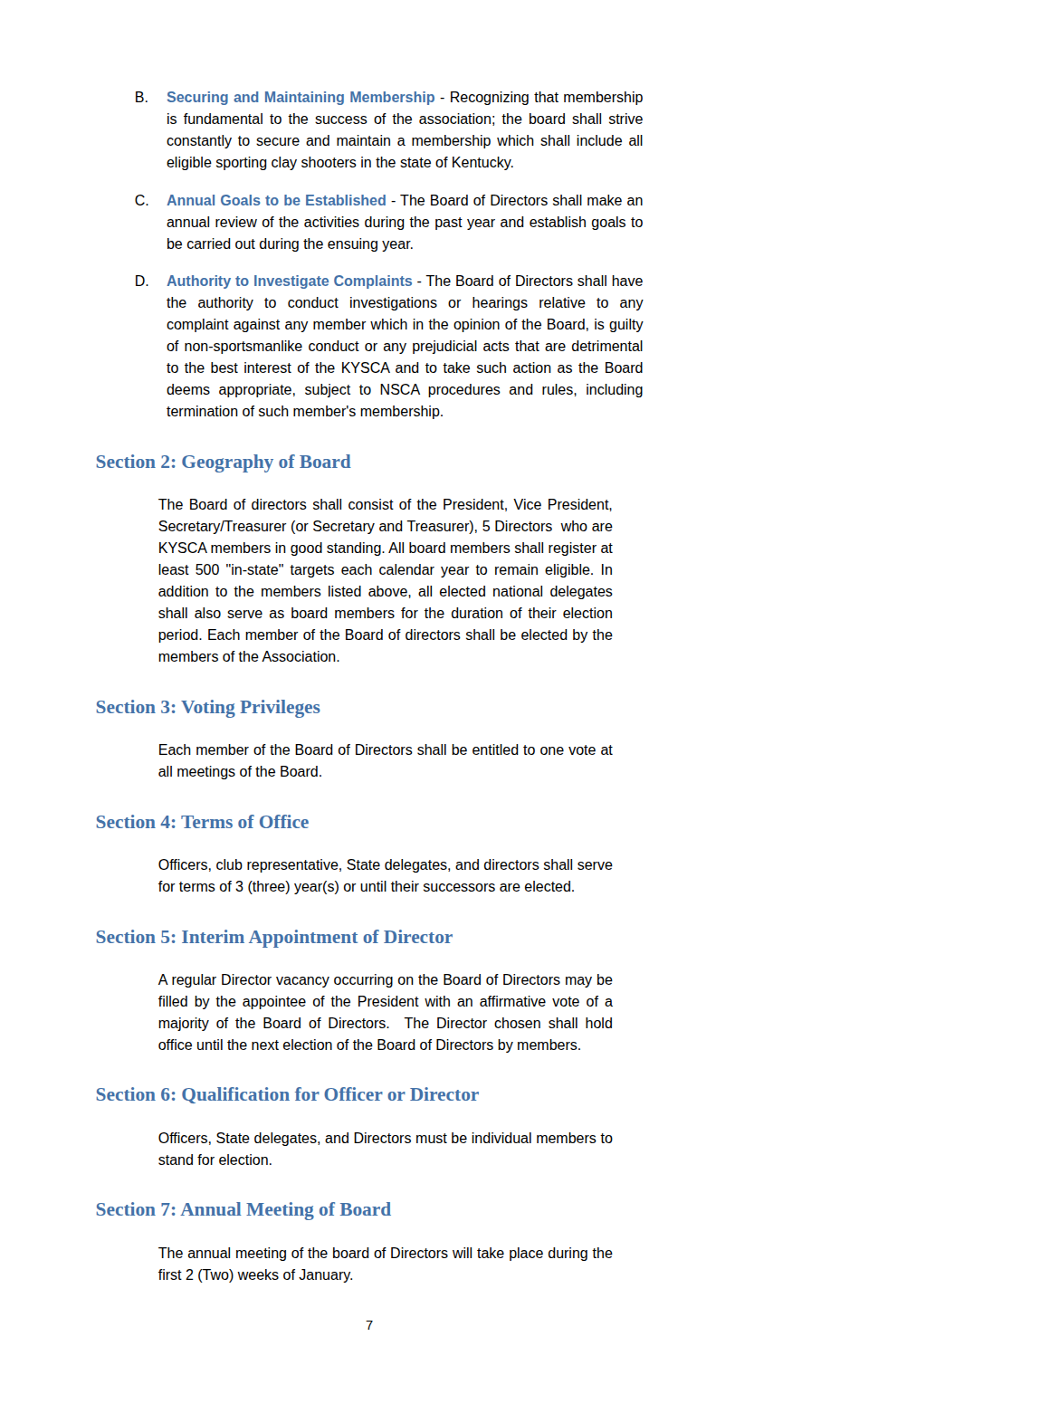B.
Securing and Maintaining Membership - Recognizing that membership is fundamental to the success of the association; the board shall strive constantly to secure and maintain a membership which shall include all eligible sporting clay shooters in the state of Kentucky.
C.
Annual Goals to be Established - The Board of Directors shall make an annual review of the activities during the past year and establish goals to be carried out during the ensuing year.
D.
Authority to Investigate Complaints - The Board of Directors shall have the authority to conduct investigations or hearings relative to any complaint against any member which in the opinion of the Board, is guilty of non-sportsmanlike conduct or any prejudicial acts that are detrimental to the best interest of the KYSCA and to take such action as the Board deems appropriate, subject to NSCA procedures and rules, including termination of such member's membership.
Section 2: Geography of Board
The Board of directors shall consist of the President, Vice President, Secretary/Treasurer (or Secretary and Treasurer), 5 Directors who are KYSCA members in good standing. All board members shall register at least 500 "in-state" targets each calendar year to remain eligible. In addition to the members listed above, all elected national delegates shall also serve as board members for the duration of their election period. Each member of the Board of directors shall be elected by the members of the Association.
Section 3: Voting Privileges
Each member of the Board of Directors shall be entitled to one vote at all meetings of the Board.
Section 4: Terms of Office
Officers, club representative, State delegates, and directors shall serve for terms of 3 (three) year(s) or until their successors are elected.
Section 5: Interim Appointment of Director
A regular Director vacancy occurring on the Board of Directors may be filled by the appointee of the President with an affirmative vote of a majority of the Board of Directors. The Director chosen shall hold office until the next election of the Board of Directors by members.
Section 6: Qualification for Officer or Director
Officers, State delegates, and Directors must be individual members to stand for election.
Section 7: Annual Meeting of Board
The annual meeting of the board of Directors will take place during the first 2 (Two) weeks of January.
7